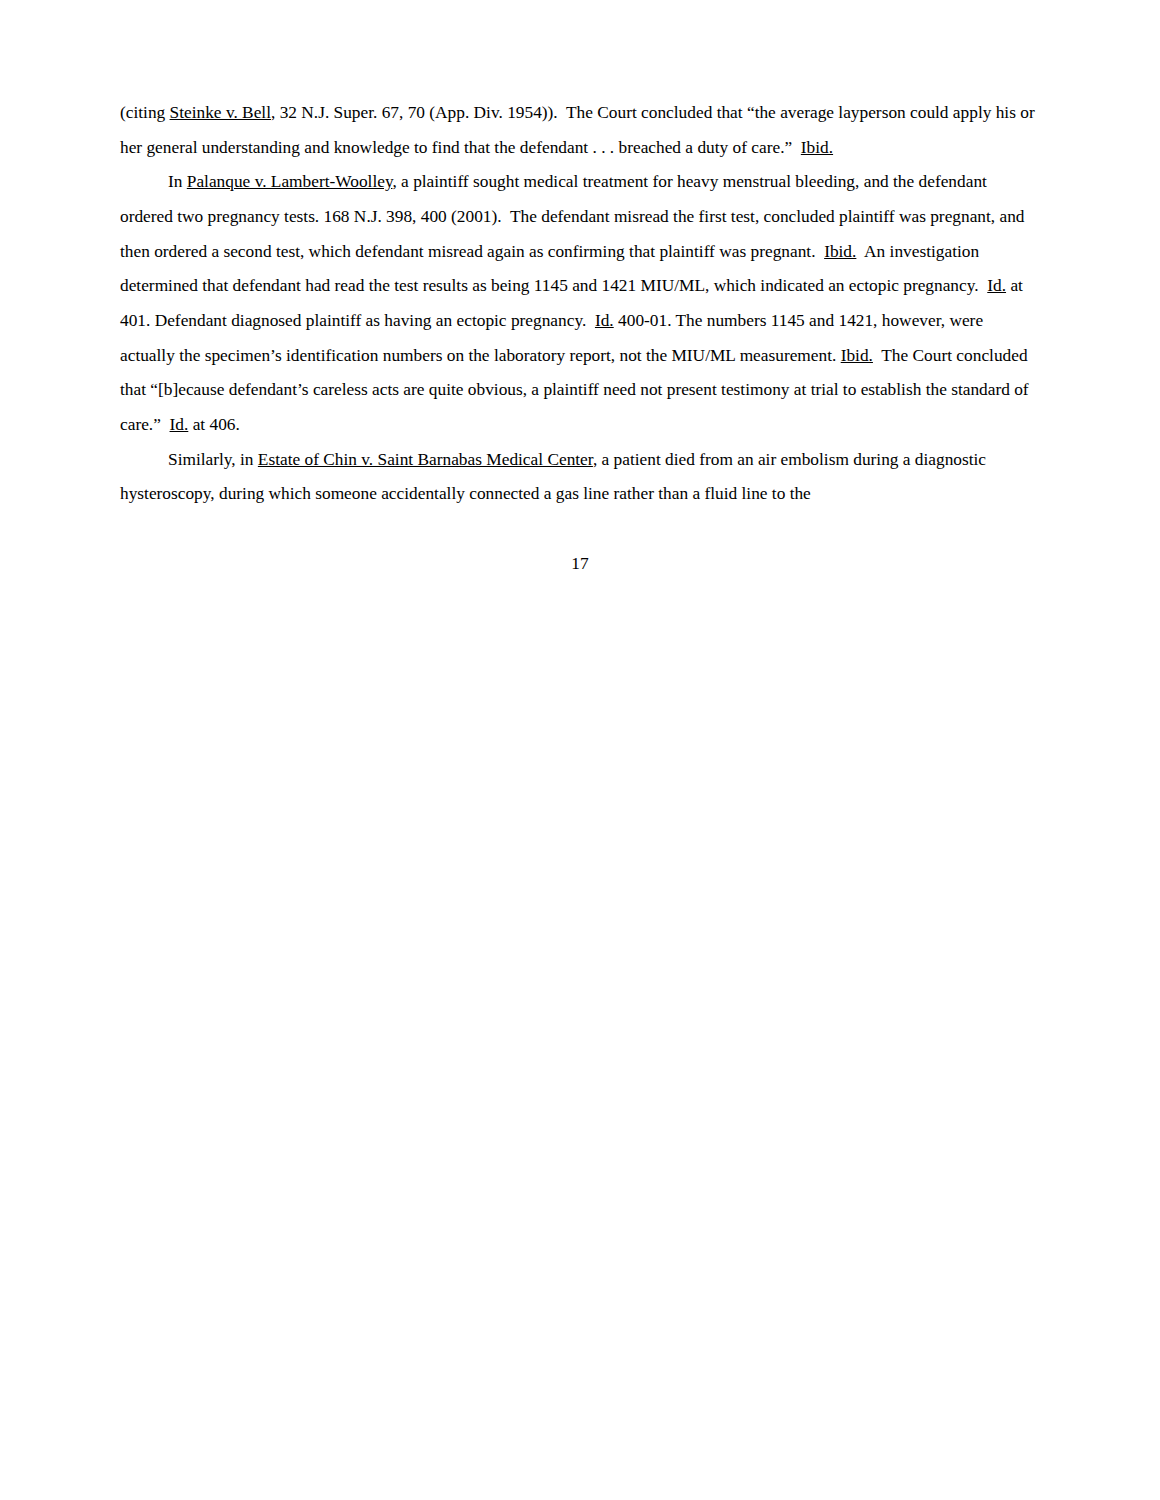(citing Steinke v. Bell, 32 N.J. Super. 67, 70 (App. Div. 1954)). The Court concluded that “the average layperson could apply his or her general understanding and knowledge to find that the defendant . . . breached a duty of care.” Ibid.
In Palanque v. Lambert-Woolley, a plaintiff sought medical treatment for heavy menstrual bleeding, and the defendant ordered two pregnancy tests. 168 N.J. 398, 400 (2001). The defendant misread the first test, concluded plaintiff was pregnant, and then ordered a second test, which defendant misread again as confirming that plaintiff was pregnant. Ibid. An investigation determined that defendant had read the test results as being 1145 and 1421 MIU/ML, which indicated an ectopic pregnancy. Id. at 401. Defendant diagnosed plaintiff as having an ectopic pregnancy. Id. 400-01. The numbers 1145 and 1421, however, were actually the specimen’s identification numbers on the laboratory report, not the MIU/ML measurement. Ibid. The Court concluded that “[b]ecause defendant’s careless acts are quite obvious, a plaintiff need not present testimony at trial to establish the standard of care.” Id. at 406.
Similarly, in Estate of Chin v. Saint Barnabas Medical Center, a patient died from an air embolism during a diagnostic hysteroscopy, during which someone accidentally connected a gas line rather than a fluid line to the
17